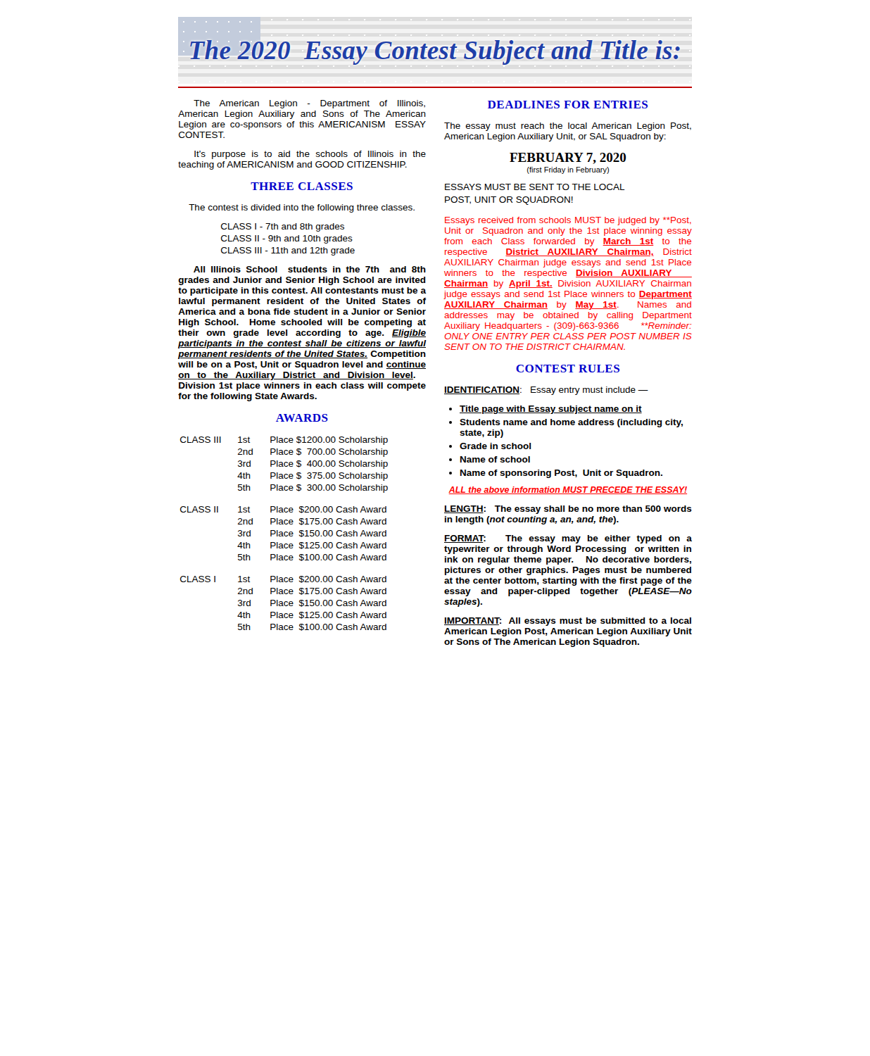The 2020 Essay Contest Subject and Title is:
The American Legion - Department of Illinois, American Legion Auxiliary and Sons of The American Legion are co-sponsors of this AMERICANISM ESSAY CONTEST.
It's purpose is to aid the schools of Illinois in the teaching of AMERICANISM and GOOD CITIZENSHIP.
THREE CLASSES
The contest is divided into the following three classes.
CLASS I - 7th and 8th grades
CLASS II - 9th and 10th grades
CLASS III - 11th and 12th grade
All Illinois School students in the 7th and 8th grades and Junior and Senior High School are invited to participate in this contest. All contestants must be a lawful permanent resident of the United States of America and a bona fide student in a Junior or Senior High School. Home schooled will be competing at their own grade level according to age. Eligible participants in the contest shall be citizens or lawful permanent residents of the United States. Competition will be on a Post, Unit or Squadron level and continue on to the Auxiliary District and Division level. Division 1st place winners in each class will compete for the following State Awards.
AWARDS
| CLASS III | 1st | Place $1200.00 Scholarship |
| | 2nd | Place $ 700.00 Scholarship |
| | 3rd | Place $ 400.00 Scholarship |
| | 4th | Place $ 375.00 Scholarship |
| | 5th | Place $ 300.00 Scholarship |
| CLASS II | 1st | Place $200.00 Cash Award |
| | 2nd | Place $175.00 Cash Award |
| | 3rd | Place $150.00 Cash Award |
| | 4th | Place $125.00 Cash Award |
| | 5th | Place $100.00 Cash Award |
| CLASS I | 1st | Place $200.00 Cash Award |
| | 2nd | Place $175.00 Cash Award |
| | 3rd | Place $150.00 Cash Award |
| | 4th | Place $125.00 Cash Award |
| | 5th | Place $100.00 Cash Award |
DEADLINES FOR ENTRIES
The essay must reach the local American Legion Post, American Legion Auxiliary Unit, or SAL Squadron by:
FEBRUARY 7, 2020
(first Friday in February)
ESSAYS MUST BE SENT TO THE LOCAL
POST, UNIT OR SQUADRON!
Essays received from schools MUST be judged by **Post, Unit or Squadron and only the 1st place winning essay from each Class forwarded by March 1st to the respective District AUXILIARY Chairman, District AUXILIARY Chairman judge essays and send 1st Place winners to the respective Division AUXILIARY Chairman by April 1st. Division AUXILIARY Chairman judge essays and send 1st Place winners to Department AUXILIARY Chairman by May 1st. Names and addresses may be obtained by calling Department Auxiliary Headquarters - (309)-663-9366 **Reminder: ONLY ONE ENTRY PER CLASS PER POST NUMBER IS SENT ON TO THE DISTRICT CHAIRMAN.
CONTEST RULES
IDENTIFICATION: Essay entry must include —
Title page with Essay subject name on it
Students name and home address (including city, state, zip)
Grade in school
Name of school
Name of sponsoring Post, Unit or Squadron.
ALL the above information MUST PRECEDE THE ESSAY!
LENGTH: The essay shall be no more than 500 words in length (not counting a, an, and, the).
FORMAT: The essay may be either typed on a typewriter or through Word Processing or written in ink on regular theme paper. No decorative borders, pictures or other graphics. Pages must be numbered at the center bottom, starting with the first page of the essay and paper-clipped together (PLEASE—No staples).
IMPORTANT: All essays must be submitted to a local American Legion Post, American Legion Auxiliary Unit or Sons of The American Legion Squadron.